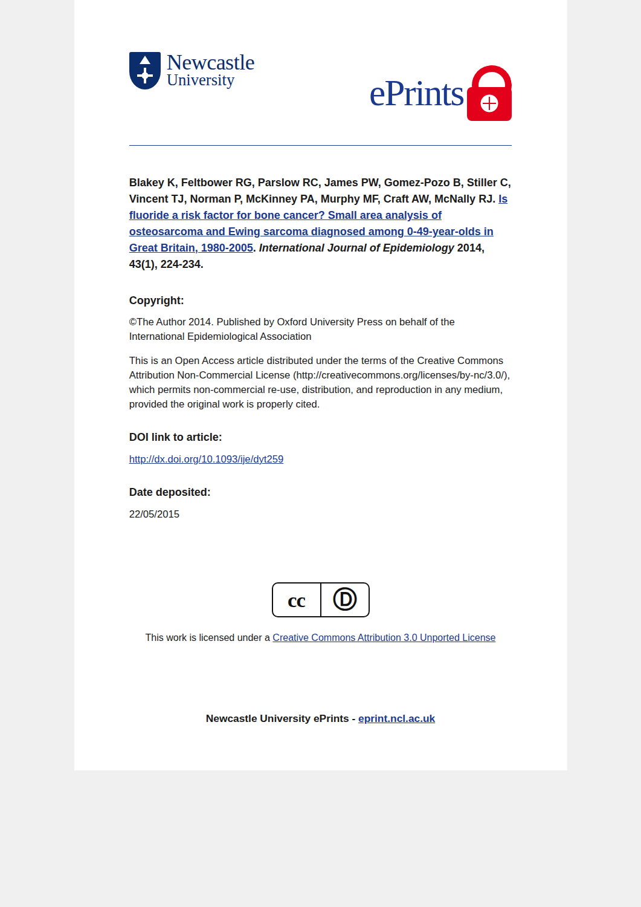Newcastle University
e Prints
Blakey K, Feltbower RG, Parslow RC, James PW, Gomez-Pozo B, Stiller C, Vincent TJ, Norman P, McKinney PA, Murphy MF, Craft AW, McNally RJ. Is fluoride a risk factor for bone cancer? Small area analysis of osteosarcoma and Ewing sarcoma diagnosed among 0-49-year-olds in Great Britain, 1980-2005. International Journal of Epidemiology 2014, 43(1), 224-234.
Copyright:
©The Author 2014. Published by Oxford University Press on behalf of the International Epidemiological Association
This is an Open Access article distributed under the terms of the Creative Commons Attribution Non-Commercial License (http://creativecommons.org/licenses/by-nc/3.0/), which permits non-commercial re-use, distribution, and reproduction in any medium, provided the original work is properly cited.
DOI link to article:
http://dx.doi.org/10.1093/ije/dyt259
Date deposited:
22/05/2015
cc
Ⓓ
This work is licensed under a Creative Commons Attribution 3.0 Unported License
Newcastle University ePrints - eprint.ncl.ac.uk